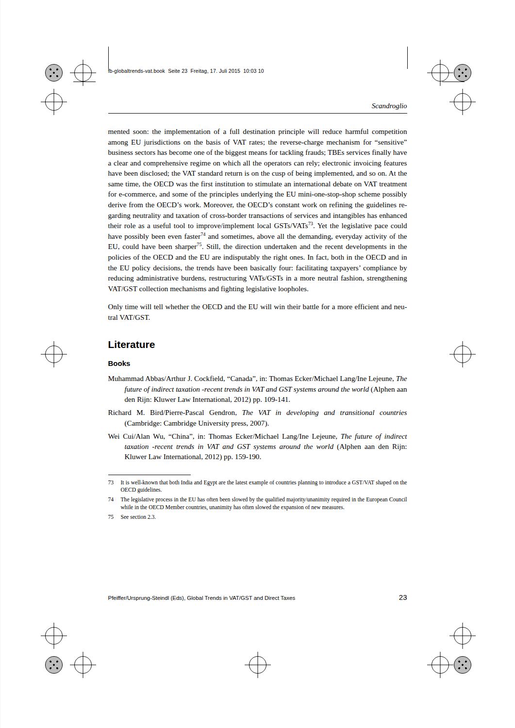fb-globaltrends-vat.book Seite 23 Freitag, 17. Juli 2015 10:03 10
Scandroglio
mented soon: the implementation of a full destination principle will reduce harmful competition among EU jurisdictions on the basis of VAT rates; the reverse-charge mechanism for “sensitive” business sectors has become one of the biggest means for tackling frauds; TBEs services finally have a clear and comprehensive regime on which all the operators can rely; electronic invoicing features have been disclosed; the VAT standard return is on the cusp of being implemented, and so on. At the same time, the OECD was the first institution to stimulate an international debate on VAT treatment for e-commerce, and some of the principles underlying the EU mini-one-stop-shop scheme possibly derive from the OECD’s work. Moreover, the OECD’s constant work on refining the guidelines regarding neutrality and taxation of cross-border transactions of services and intangibles has enhanced their role as a useful tool to improve/implement local GSTs/VATs73. Yet the legislative pace could have possibly been even faster74 and sometimes, above all the demanding, everyday activity of the EU, could have been sharper75. Still, the direction undertaken and the recent developments in the policies of the OECD and the EU are indisputably the right ones. In fact, both in the OECD and in the EU policy decisions, the trends have been basically four: facilitating taxpayers’ compliance by reducing administrative burdens, restructuring VATs/GSTs in a more neutral fashion, strengthening VAT/GST collection mechanisms and fighting legislative loopholes.
Only time will tell whether the OECD and the EU will win their battle for a more efficient and neutral VAT/GST.
Literature
Books
Muhammad Abbas/Arthur J. Cockfield, “Canada”, in: Thomas Ecker/Michael Lang/Ine Lejeune, The future of indirect taxation -recent trends in VAT and GST systems around the world (Alphen aan den Rijn: Kluwer Law International, 2012) pp. 109-141.
Richard M. Bird/Pierre-Pascal Gendron, The VAT in developing and transitional countries (Cambridge: Cambridge University press, 2007).
Wei Cui/Alan Wu, “China”, in: Thomas Ecker/Michael Lang/Ine Lejeune, The future of indirect taxation -recent trends in VAT and GST systems around the world (Alphen aan den Rijn: Kluwer Law International, 2012) pp. 159-190.
73
It is well-known that both India and Egypt are the latest example of countries planning to introduce a GST/VAT shaped on the OECD guidelines.
74
The legislative process in the EU has often been slowed by the qualified majority/unanimity required in the European Council while in the OECD Member countries, unanimity has often slowed the expansion of new measures.
75
See section 2.3.
Pfeiffer/Ursprung-Steindl (Eds), Global Trends in VAT/GST and Direct Taxes
23